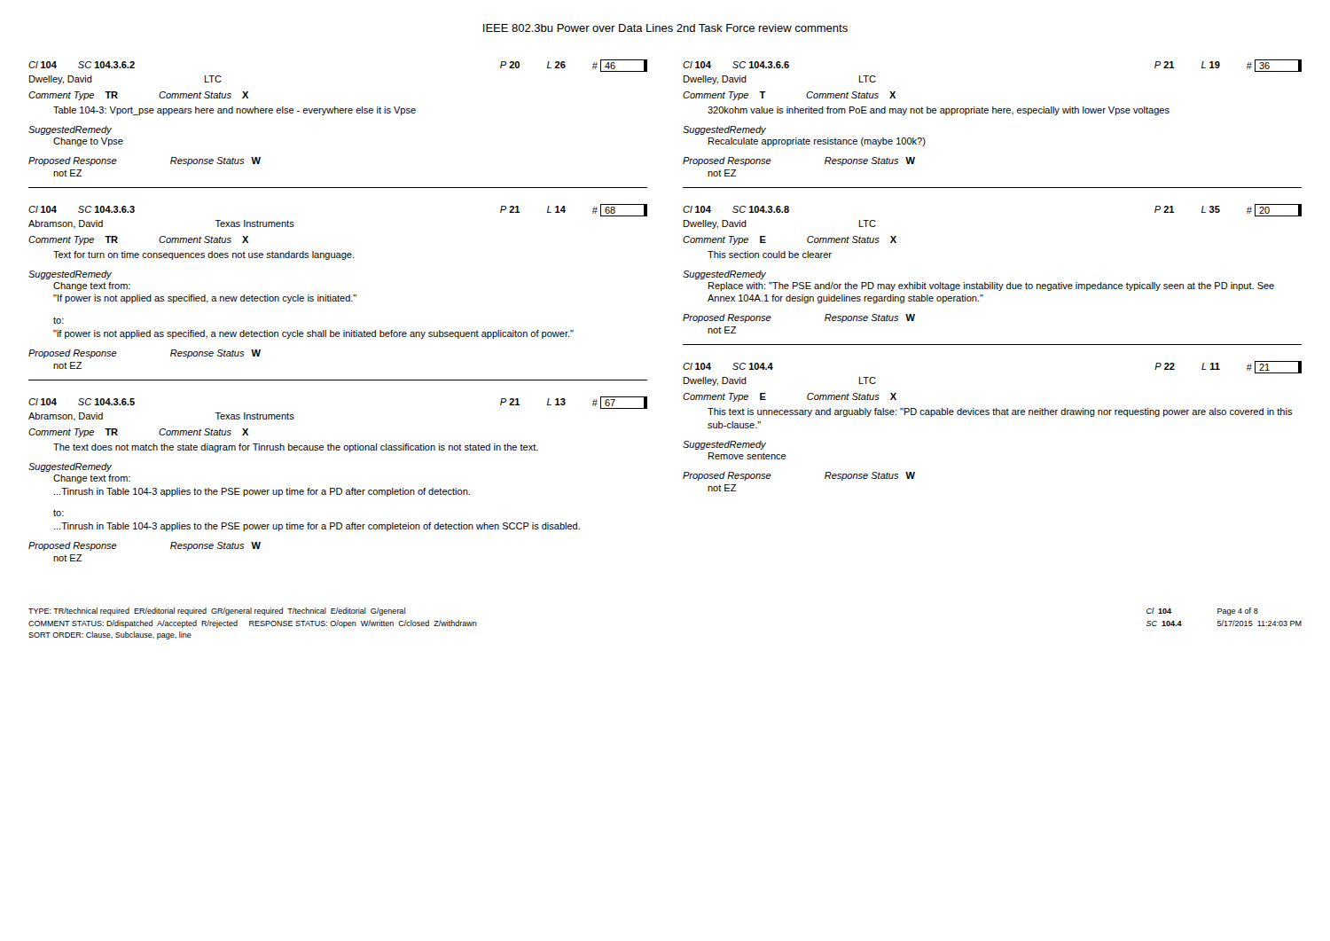IEEE 802.3bu Power over Data Lines 2nd Task Force review comments
Cl 104 SC 104.3.6.2 P 20 L 26 # 46
Dwelley, David LTC
Comment Type TR Comment Status X
Table 104-3: Vport_pse appears here and nowhere else - everywhere else it is Vpse
SuggestedRemedy
Change to Vpse
Proposed Response Response Status W
not EZ
Cl 104 SC 104.3.6.3 P 21 L 14 # 68
Abramson, David Texas Instruments
Comment Type TR Comment Status X
Text for turn on time consequences does not use standards language.
SuggestedRemedy
Change text from:
"If power is not applied as specified, a new detection cycle is initiated."
to:
"if power is not applied as specified, a new detection cycle shall be initiated before any subsequent applicaiton of power."
Proposed Response Response Status W
not EZ
Cl 104 SC 104.3.6.5 P 21 L 13 # 67
Abramson, David Texas Instruments
Comment Type TR Comment Status X
The text does not match the state diagram for Tinrush because the optional classification is not stated in the text.
SuggestedRemedy
Change text from:
...Tinrush in Table 104-3 applies to the PSE power up time for a PD after completion of detection.
to:
...Tinrush in Table 104-3 applies to the PSE power up time for a PD after completeion of detection when SCCP is disabled.
Proposed Response Response Status W
not EZ
Cl 104 SC 104.3.6.6 P 21 L 19 # 36
Dwelley, David LTC
Comment Type T Comment Status X
320kohm value is inherited from PoE and may not be appropriate here, especially with lower Vpse voltages
SuggestedRemedy
Recalculate appropriate resistance (maybe 100k?)
Proposed Response Response Status W
not EZ
Cl 104 SC 104.3.6.8 P 21 L 35 # 20
Dwelley, David LTC
Comment Type E Comment Status X
This section could be clearer
SuggestedRemedy
Replace with: "The PSE and/or the PD may exhibit voltage instability due to negative impedance typically seen at the PD input. See Annex 104A.1 for design guidelines regarding stable operation."
Proposed Response Response Status W
not EZ
Cl 104 SC 104.4 P 22 L 11 # 21
Dwelley, David LTC
Comment Type E Comment Status X
This text is unnecessary and arguably false: "PD capable devices that are neither drawing nor requesting power are also covered in this sub-clause."
SuggestedRemedy
Remove sentence
Proposed Response Response Status W
not EZ
TYPE: TR/technical required ER/editorial required GR/general required T/technical E/editorial G/general
COMMENT STATUS: D/dispatched A/accepted R/rejected RESPONSE STATUS: O/open W/written C/closed Z/withdrawn
SORT ORDER: Clause, Subclause, page, line
Cl 104
SC 104.4
Page 4 of 8
5/17/2015 11:24:03 PM